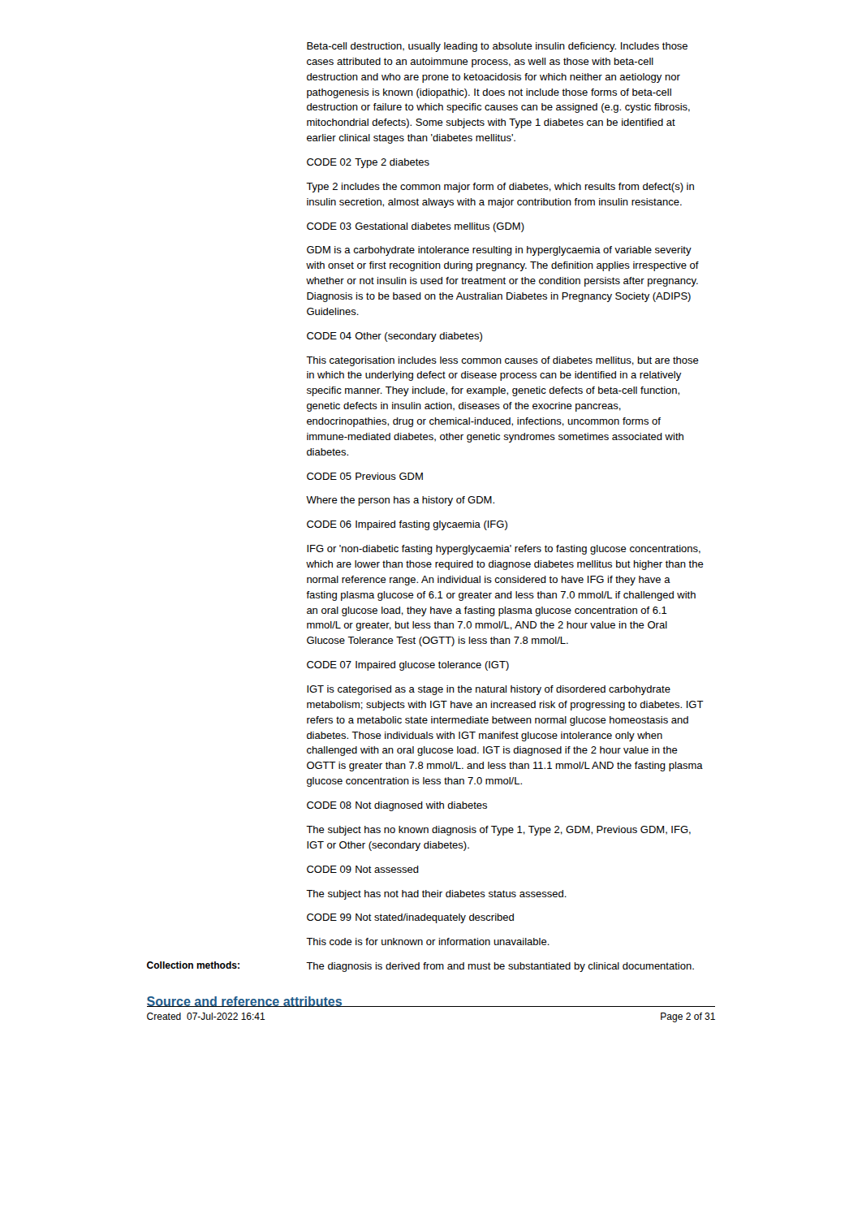Beta-cell destruction, usually leading to absolute insulin deficiency. Includes those cases attributed to an autoimmune process, as well as those with beta-cell destruction and who are prone to ketoacidosis for which neither an aetiology nor pathogenesis is known (idiopathic). It does not include those forms of beta-cell destruction or failure to which specific causes can be assigned (e.g. cystic fibrosis, mitochondrial defects). Some subjects with Type 1 diabetes can be identified at earlier clinical stages than 'diabetes mellitus'.
CODE 02 Type 2 diabetes
Type 2 includes the common major form of diabetes, which results from defect(s) in insulin secretion, almost always with a major contribution from insulin resistance.
CODE 03 Gestational diabetes mellitus (GDM)
GDM is a carbohydrate intolerance resulting in hyperglycaemia of variable severity with onset or first recognition during pregnancy. The definition applies irrespective of whether or not insulin is used for treatment or the condition persists after pregnancy. Diagnosis is to be based on the Australian Diabetes in Pregnancy Society (ADIPS) Guidelines.
CODE 04 Other (secondary diabetes)
This categorisation includes less common causes of diabetes mellitus, but are those in which the underlying defect or disease process can be identified in a relatively specific manner. They include, for example, genetic defects of beta-cell function, genetic defects in insulin action, diseases of the exocrine pancreas, endocrinopathies, drug or chemical-induced, infections, uncommon forms of immune-mediated diabetes, other genetic syndromes sometimes associated with diabetes.
CODE 05 Previous GDM
Where the person has a history of GDM.
CODE 06 Impaired fasting glycaemia (IFG)
IFG or 'non-diabetic fasting hyperglycaemia' refers to fasting glucose concentrations, which are lower than those required to diagnose diabetes mellitus but higher than the normal reference range. An individual is considered to have IFG if they have a fasting plasma glucose of 6.1 or greater and less than 7.0 mmol/L if challenged with an oral glucose load, they have a fasting plasma glucose concentration of 6.1 mmol/L or greater, but less than 7.0 mmol/L, AND the 2 hour value in the Oral Glucose Tolerance Test (OGTT) is less than 7.8 mmol/L.
CODE 07 Impaired glucose tolerance (IGT)
IGT is categorised as a stage in the natural history of disordered carbohydrate metabolism; subjects with IGT have an increased risk of progressing to diabetes. IGT refers to a metabolic state intermediate between normal glucose homeostasis and diabetes. Those individuals with IGT manifest glucose intolerance only when challenged with an oral glucose load. IGT is diagnosed if the 2 hour value in the OGTT is greater than 7.8 mmol/L. and less than 11.1 mmol/L AND the fasting plasma glucose concentration is less than 7.0 mmol/L.
CODE 08 Not diagnosed with diabetes
The subject has no known diagnosis of Type 1, Type 2, GDM, Previous GDM, IFG, IGT or Other (secondary diabetes).
CODE 09 Not assessed
The subject has not had their diabetes status assessed.
CODE 99 Not stated/inadequately described
This code is for unknown or information unavailable.
Collection methods: The diagnosis is derived from and must be substantiated by clinical documentation.
Source and reference attributes
Created 07-Jul-2022 16:41 Page 2 of 31